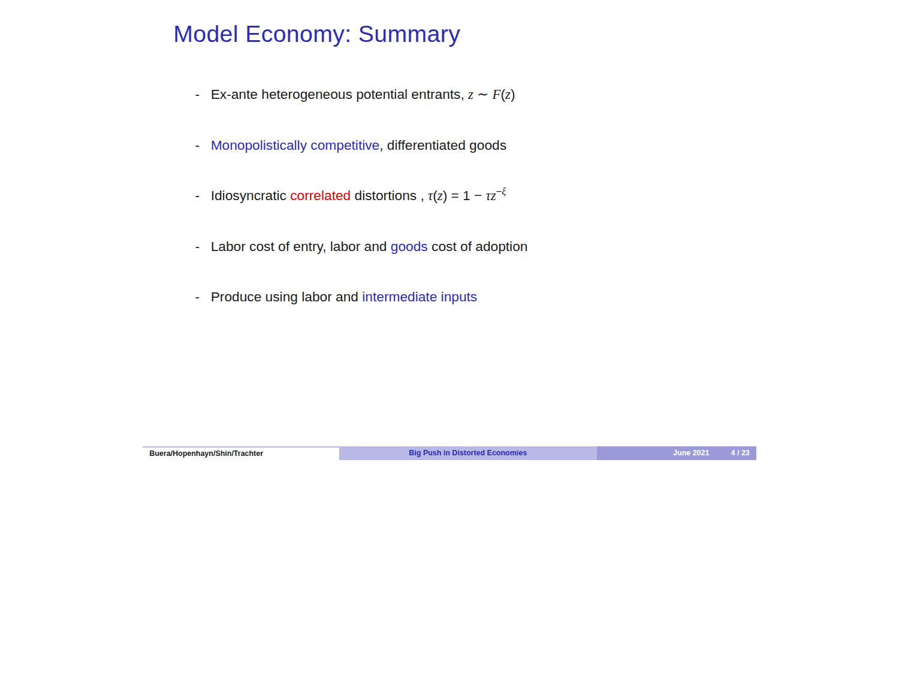Model Economy: Summary
Ex-ante heterogeneous potential entrants, z ∼ F(z)
Monopolistically competitive, differentiated goods
Idiosyncratic correlated distortions , τ(z) = 1 − τz−ξ
Labor cost of entry, labor and goods cost of adoption
Produce using labor and intermediate inputs
Buera/Hopenhayn/Shin/Trachter
Big Push in Distorted Economies
June 20214 / 23